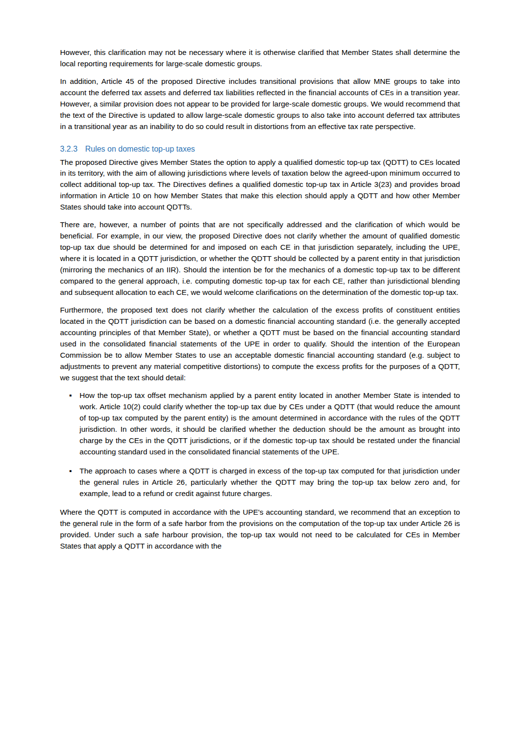However, this clarification may not be necessary where it is otherwise clarified that Member States shall determine the local reporting requirements for large-scale domestic groups.
In addition, Article 45 of the proposed Directive includes transitional provisions that allow MNE groups to take into account the deferred tax assets and deferred tax liabilities reflected in the financial accounts of CEs in a transition year. However, a similar provision does not appear to be provided for large-scale domestic groups. We would recommend that the text of the Directive is updated to allow large-scale domestic groups to also take into account deferred tax attributes in a transitional year as an inability to do so could result in distortions from an effective tax rate perspective.
3.2.3 Rules on domestic top-up taxes
The proposed Directive gives Member States the option to apply a qualified domestic top-up tax (QDTT) to CEs located in its territory, with the aim of allowing jurisdictions where levels of taxation below the agreed-upon minimum occurred to collect additional top-up tax. The Directives defines a qualified domestic top-up tax in Article 3(23) and provides broad information in Article 10 on how Member States that make this election should apply a QDTT and how other Member States should take into account QDTTs.
There are, however, a number of points that are not specifically addressed and the clarification of which would be beneficial. For example, in our view, the proposed Directive does not clarify whether the amount of qualified domestic top-up tax due should be determined for and imposed on each CE in that jurisdiction separately, including the UPE, where it is located in a QDTT jurisdiction, or whether the QDTT should be collected by a parent entity in that jurisdiction (mirroring the mechanics of an IIR). Should the intention be for the mechanics of a domestic top-up tax to be different compared to the general approach, i.e. computing domestic top-up tax for each CE, rather than jurisdictional blending and subsequent allocation to each CE, we would welcome clarifications on the determination of the domestic top-up tax.
Furthermore, the proposed text does not clarify whether the calculation of the excess profits of constituent entities located in the QDTT jurisdiction can be based on a domestic financial accounting standard (i.e. the generally accepted accounting principles of that Member State), or whether a QDTT must be based on the financial accounting standard used in the consolidated financial statements of the UPE in order to qualify. Should the intention of the European Commission be to allow Member States to use an acceptable domestic financial accounting standard (e.g. subject to adjustments to prevent any material competitive distortions) to compute the excess profits for the purposes of a QDTT, we suggest that the text should detail:
How the top-up tax offset mechanism applied by a parent entity located in another Member State is intended to work. Article 10(2) could clarify whether the top-up tax due by CEs under a QDTT (that would reduce the amount of top-up tax computed by the parent entity) is the amount determined in accordance with the rules of the QDTT jurisdiction. In other words, it should be clarified whether the deduction should be the amount as brought into charge by the CEs in the QDTT jurisdictions, or if the domestic top-up tax should be restated under the financial accounting standard used in the consolidated financial statements of the UPE.
The approach to cases where a QDTT is charged in excess of the top-up tax computed for that jurisdiction under the general rules in Article 26, particularly whether the QDTT may bring the top-up tax below zero and, for example, lead to a refund or credit against future charges.
Where the QDTT is computed in accordance with the UPE's accounting standard, we recommend that an exception to the general rule in the form of a safe harbor from the provisions on the computation of the top-up tax under Article 26 is provided. Under such a safe harbour provision, the top-up tax would not need to be calculated for CEs in Member States that apply a QDTT in accordance with the